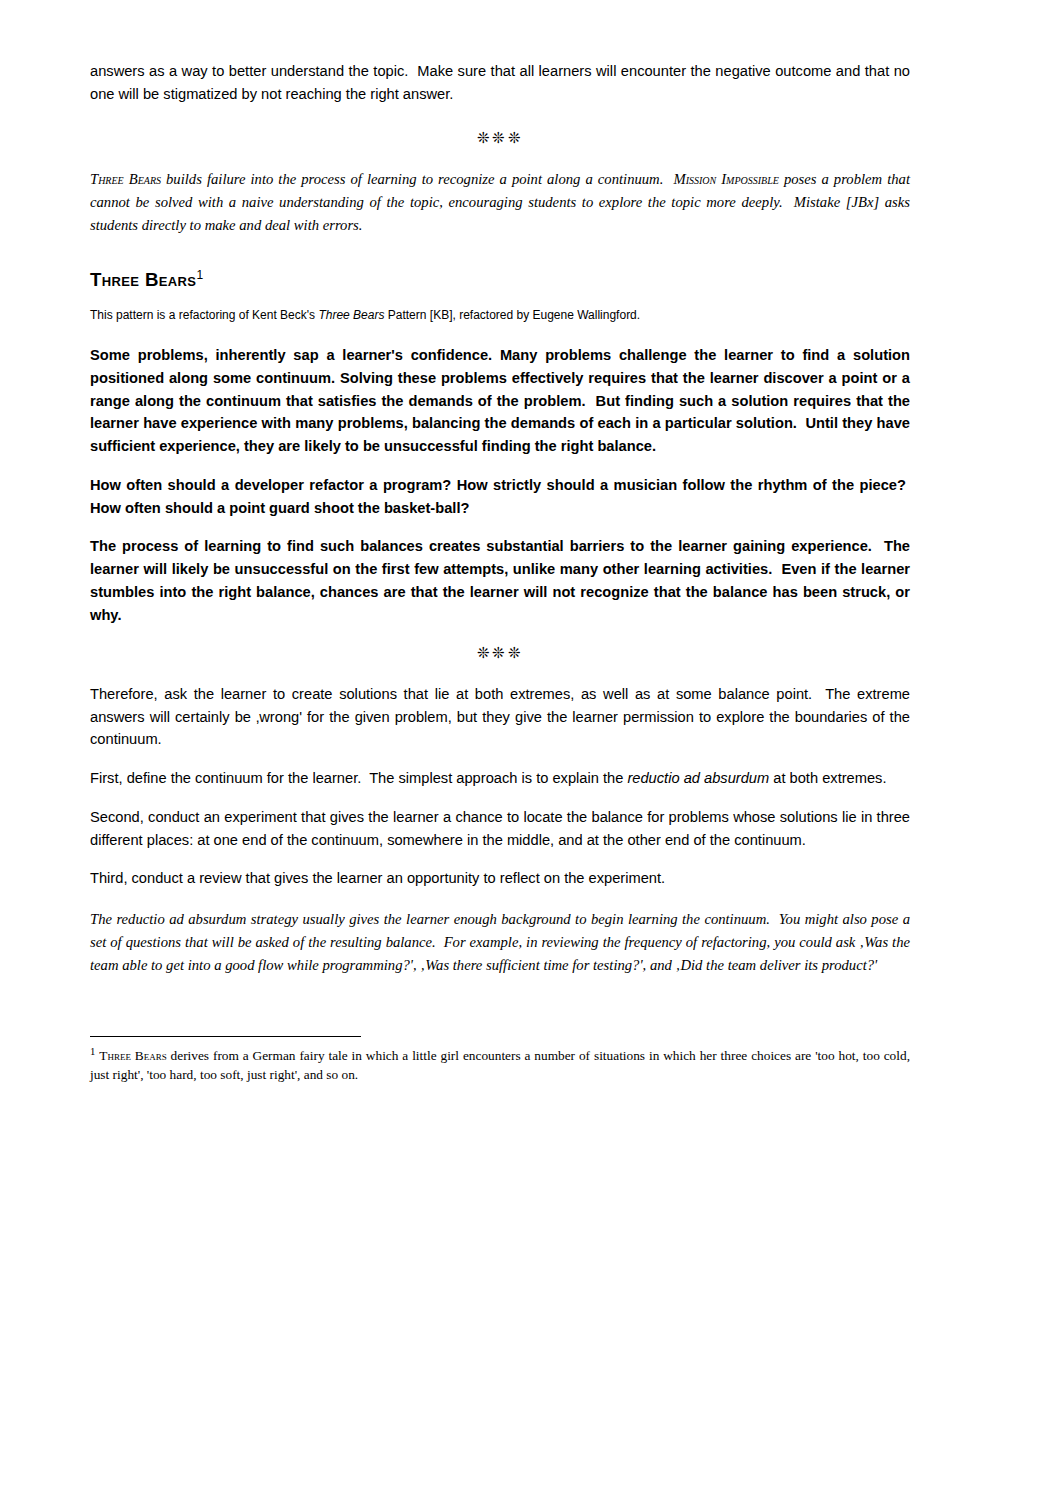answers as a way to better understand the topic. Make sure that all learners will encounter the negative outcome and that no one will be stigmatized by not reaching the right answer.
❊❊❊
Three Bears builds failure into the process of learning to recognize a point along a continuum. Mission Impossible poses a problem that cannot be solved with a naive understanding of the topic, encouraging students to explore the topic more deeply. Mistake [JBx] asks students directly to make and deal with errors.
Three Bears1
This pattern is a refactoring of Kent Beck's Three Bears Pattern [KB], refactored by Eugene Wallingford.
Some problems, inherently sap a learner's confidence. Many problems challenge the learner to find a solution positioned along some continuum. Solving these problems effectively requires that the learner discover a point or a range along the continuum that satisfies the demands of the problem. But finding such a solution requires that the learner have experience with many problems, balancing the demands of each in a particular solution. Until they have sufficient experience, they are likely to be unsuccessful finding the right balance.
How often should a developer refactor a program? How strictly should a musician follow the rhythm of the piece? How often should a point guard shoot the basket-ball?
The process of learning to find such balances creates substantial barriers to the learner gaining experience. The learner will likely be unsuccessful on the first few attempts, unlike many other learning activities. Even if the learner stumbles into the right balance, chances are that the learner will not recognize that the balance has been struck, or why.
❊❊❊
Therefore, ask the learner to create solutions that lie at both extremes, as well as at some balance point. The extreme answers will certainly be ‚wrong' for the given problem, but they give the learner permission to explore the boundaries of the continuum.
First, define the continuum for the learner. The simplest approach is to explain the reductio ad absurdum at both extremes.
Second, conduct an experiment that gives the learner a chance to locate the balance for problems whose solutions lie in three different places: at one end of the continuum, somewhere in the middle, and at the other end of the continuum.
Third, conduct a review that gives the learner an opportunity to reflect on the experiment.
The reductio ad absurdum strategy usually gives the learner enough background to begin learning the continuum. You might also pose a set of questions that will be asked of the resulting balance. For example, in reviewing the frequency of refactoring, you could ask ‚Was the team able to get into a good flow while programming?', ‚Was there sufficient time for testing?', and ‚Did the team deliver its product?'
1 Three Bears derives from a German fairy tale in which a little girl encounters a number of situations in which her three choices are 'too hot, too cold, just right', 'too hard, too soft, just right', and so on.